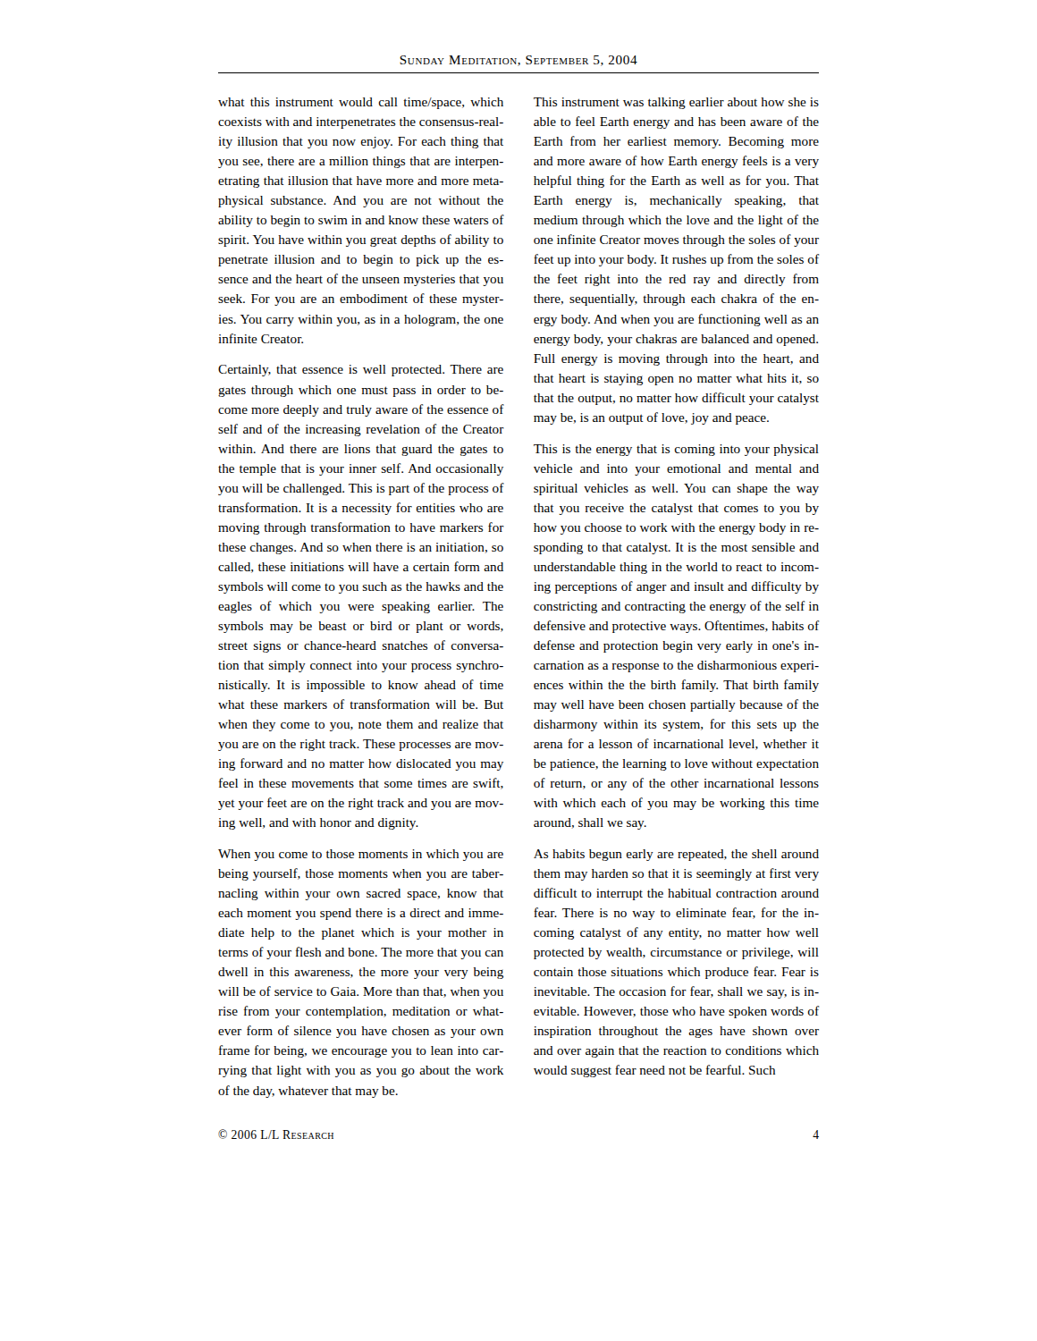Sunday Meditation, September 5, 2004
what this instrument would call time/space, which coexists with and interpenetrates the consensus-reality illusion that you now enjoy. For each thing that you see, there are a million things that are interpenetrating that illusion that have more and more metaphysical substance. And you are not without the ability to begin to swim in and know these waters of spirit. You have within you great depths of ability to penetrate illusion and to begin to pick up the essence and the heart of the unseen mysteries that you seek. For you are an embodiment of these mysteries. You carry within you, as in a hologram, the one infinite Creator.
Certainly, that essence is well protected. There are gates through which one must pass in order to become more deeply and truly aware of the essence of self and of the increasing revelation of the Creator within. And there are lions that guard the gates to the temple that is your inner self. And occasionally you will be challenged. This is part of the process of transformation. It is a necessity for entities who are moving through transformation to have markers for these changes. And so when there is an initiation, so called, these initiations will have a certain form and symbols will come to you such as the hawks and the eagles of which you were speaking earlier. The symbols may be beast or bird or plant or words, street signs or chance-heard snatches of conversation that simply connect into your process synchronistically. It is impossible to know ahead of time what these markers of transformation will be. But when they come to you, note them and realize that you are on the right track. These processes are moving forward and no matter how dislocated you may feel in these movements that some times are swift, yet your feet are on the right track and you are moving well, and with honor and dignity.
When you come to those moments in which you are being yourself, those moments when you are tabernacling within your own sacred space, know that each moment you spend there is a direct and immediate help to the planet which is your mother in terms of your flesh and bone. The more that you can dwell in this awareness, the more your very being will be of service to Gaia. More than that, when you rise from your contemplation, meditation or whatever form of silence you have chosen as your own frame for being, we encourage you to lean into carrying that light with you as you go about the work of the day, whatever that may be.
This instrument was talking earlier about how she is able to feel Earth energy and has been aware of the Earth from her earliest memory. Becoming more and more aware of how Earth energy feels is a very helpful thing for the Earth as well as for you. That Earth energy is, mechanically speaking, that medium through which the love and the light of the one infinite Creator moves through the soles of your feet up into your body. It rushes up from the soles of the feet right into the red ray and directly from there, sequentially, through each chakra of the energy body. And when you are functioning well as an energy body, your chakras are balanced and opened. Full energy is moving through into the heart, and that heart is staying open no matter what hits it, so that the output, no matter how difficult your catalyst may be, is an output of love, joy and peace.
This is the energy that is coming into your physical vehicle and into your emotional and mental and spiritual vehicles as well. You can shape the way that you receive the catalyst that comes to you by how you choose to work with the energy body in responding to that catalyst. It is the most sensible and understandable thing in the world to react to incoming perceptions of anger and insult and difficulty by constricting and contracting the energy of the self in defensive and protective ways. Oftentimes, habits of defense and protection begin very early in one's incarnation as a response to the disharmonious experiences within the the birth family. That birth family may well have been chosen partially because of the disharmony within its system, for this sets up the arena for a lesson of incarnational level, whether it be patience, the learning to love without expectation of return, or any of the other incarnational lessons with which each of you may be working this time around, shall we say.
As habits begun early are repeated, the shell around them may harden so that it is seemingly at first very difficult to interrupt the habitual contraction around fear. There is no way to eliminate fear, for the incoming catalyst of any entity, no matter how well protected by wealth, circumstance or privilege, will contain those situations which produce fear. Fear is inevitable. The occasion for fear, shall we say, is inevitable. However, those who have spoken words of inspiration throughout the ages have shown over and over again that the reaction to conditions which would suggest fear need not be fearful. Such
© 2006 L/L Research 4